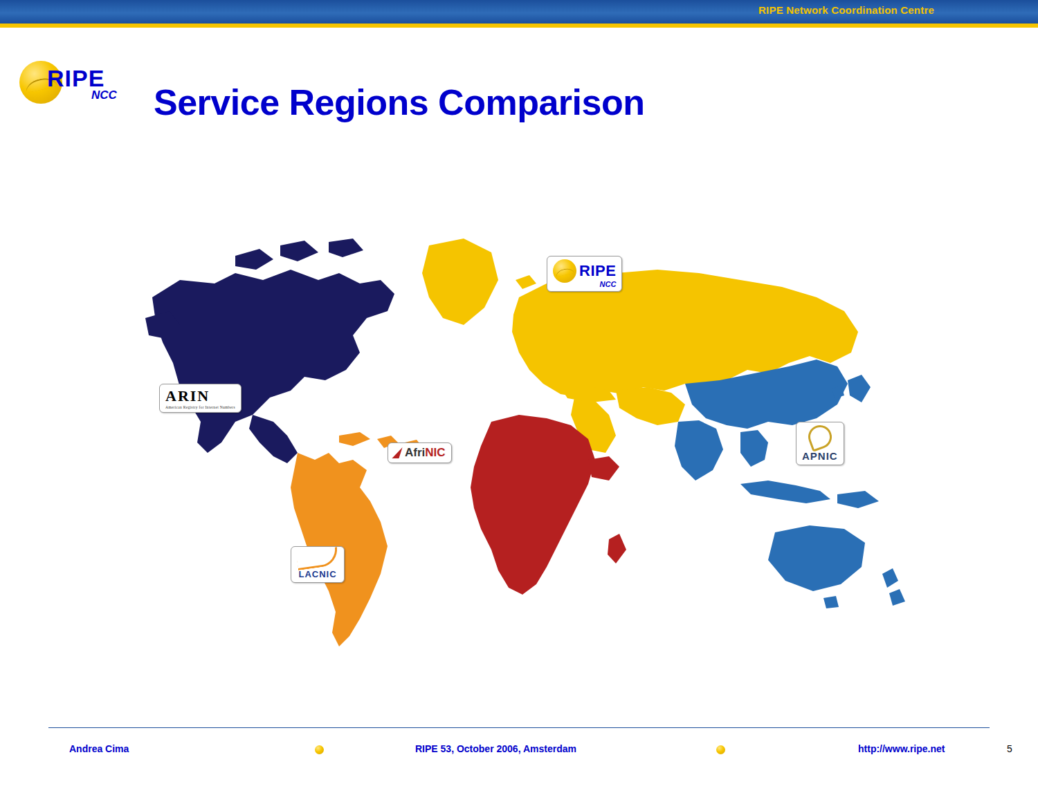RIPE Network Coordination Centre
RIPE
NCC
Service Regions Comparison
ARINAmerican Registry for Internet Numbers
LACNIC
Afri NIC
RIPE
NCC
APNIC
Andrea Cima RIPE 53, October 2006, Amsterdam http://www.ripe.net 5